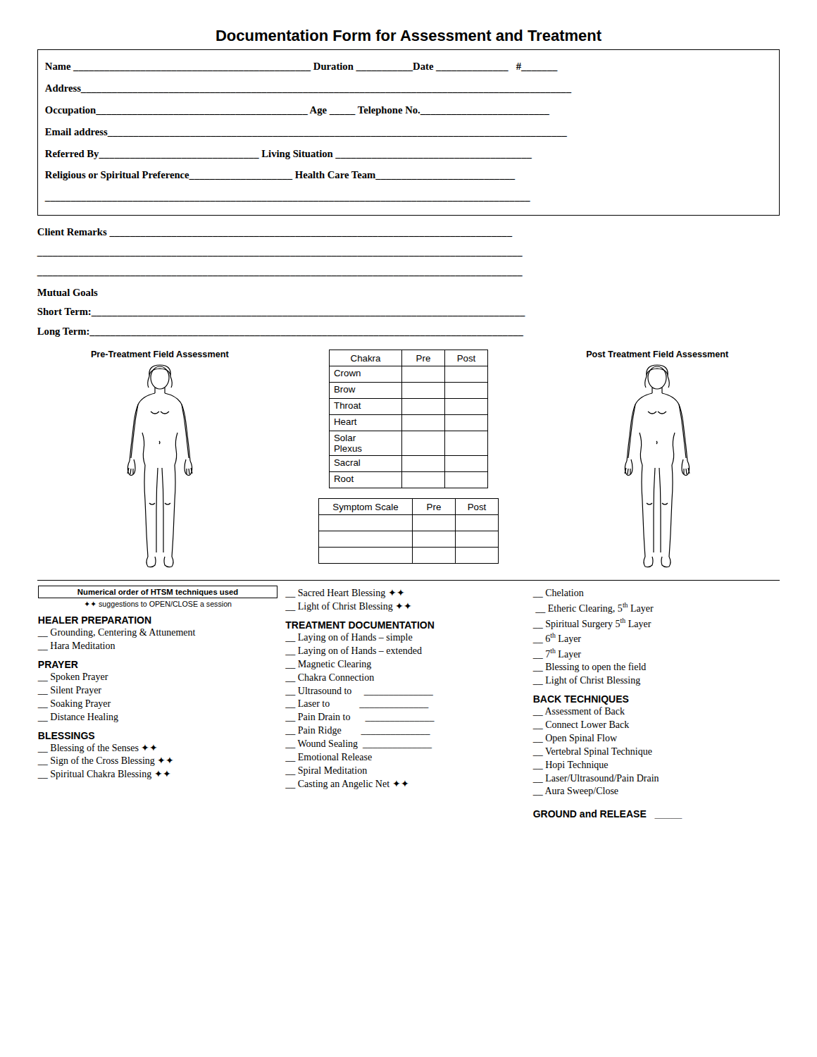Documentation Form for Assessment and Treatment
Name ______________________________________________ Duration ___________Date ______________ #_______
Address_______________________________________________________________________________________________
Occupation_________________________________________ Age _____ Telephone No._________________________
Email address_________________________________________________________________________________________
Referred By_______________________________ Living Situation ______________________________________
Religious or Spiritual Preference____________________ Health Care Team___________________________
______________________________________________________________________________________________
Client Remarks ______________________________________________________________________________
______________________________________________________________________________________________
______________________________________________________________________________________________
Mutual Goals
Short Term:____________________________________________________________________________________
Long Term:____________________________________________________________________________________
| Pre-Treatment Field Assessment | / Chakra / Pre / Post / / --- / --- / --- / / Crown / / / / Brow / / / / Throat / / / / Heart / / / / Solar Plexus / / / / Sacral / / / / Root / / / / Symptom Scale / Pre / Post / / --- / --- / --- / | Post Treatment Field Assessment |
| Numerical order of HTSM techniques used ✦✦ suggestions to OPEN/CLOSE a session HEALER PREPARATION __ Grounding, Centering & Attunement __ Hara Meditation PRAYER __ Spoken Prayer __ Silent Prayer __ Soaking Prayer __ Distance Healing BLESSINGS __ Blessing of the Senses ✦✦ __ Sign of the Cross Blessing ✦✦ __ Spiritual Chakra Blessing ✦✦ | __ Sacred Heart Blessing ✦✦ __ Light of Christ Blessing ✦✦ TREATMENT DOCUMENTATION __ Laying on of Hands – simple __ Laying on of Hands – extended __ Magnetic Clearing __ Chakra Connection __ Ultrasound to ______________ __ Laser to ______________ __ Pain Drain to ______________ __ Pain Ridge ______________ __ Wound Sealing ______________ __ Emotional Release __ Spiral Meditation __ Casting an Angelic Net ✦✦ | __ Chelation __ Etheric Clearing, 5 th Layer __ Spiritual Surgery 5 th Layer __ 6 th Layer __ 7 th Layer __ Blessing to open the field __ Light of Christ Blessing BACK TECHNIQUES __ Assessment of Back __ Connect Lower Back __ Open Spinal Flow __ Vertebral Spinal Technique __ Hopi Technique __ Laser/Ultrasound/Pain Drain __ Aura Sweep/Close GROUND and RELEASE _____ |